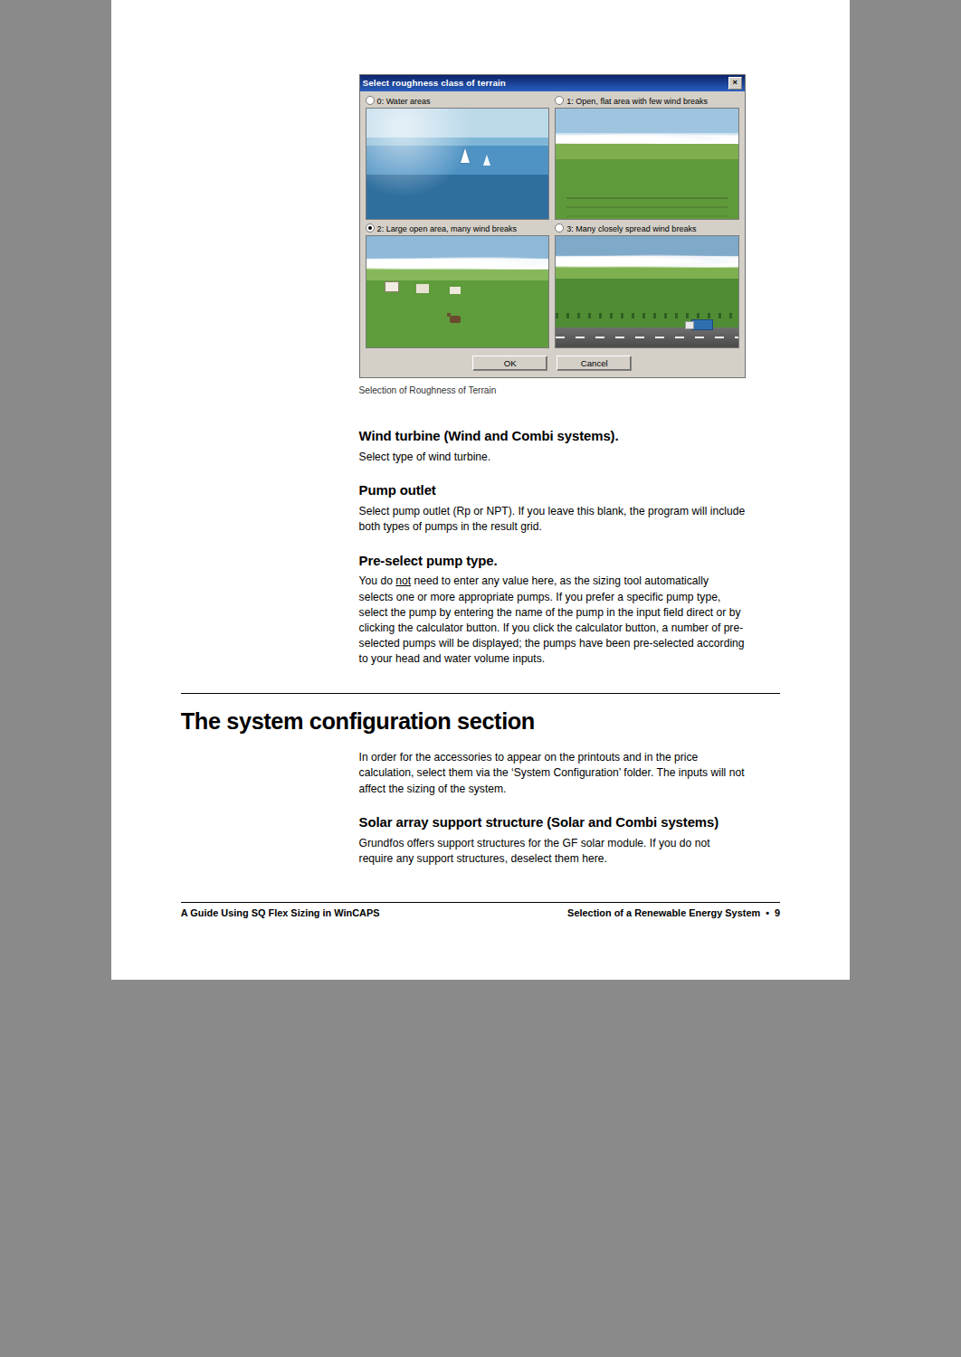Select roughness class of terrain ×
0: Water areas
1: Open, flat area with few wind breaks
2: Large open area, many wind breaks
3: Many closely spread wind breaks
OK
Cancel
Selection of Roughness of Terrain
Wind turbine (Wind and Combi systems).
Select type of wind turbine.
Pump outlet
Select pump outlet (Rp or NPT). If you leave this blank, the program will include both types of pumps in the result grid.
Pre-select pump type.
You do not need to enter any value here, as the sizing tool automatically selects one or more appropriate pumps. If you prefer a specific pump type, select the pump by entering the name of the pump in the input field direct or by clicking the calculator button. If you click the calculator button, a number of pre-selected pumps will be displayed; the pumps have been pre-selected according to your head and water volume inputs.
The system configuration section
In order for the accessories to appear on the printouts and in the price calculation, select them via the ‘System Configuration’ folder. The inputs will not affect the sizing of the system.
Solar array support structure (Solar and Combi systems)
Grundfos offers support structures for the GF solar module. If you do not require any support structures, deselect them here.
A Guide Using SQ Flex Sizing in WinCAPS
Selection of a Renewable Energy System • 9